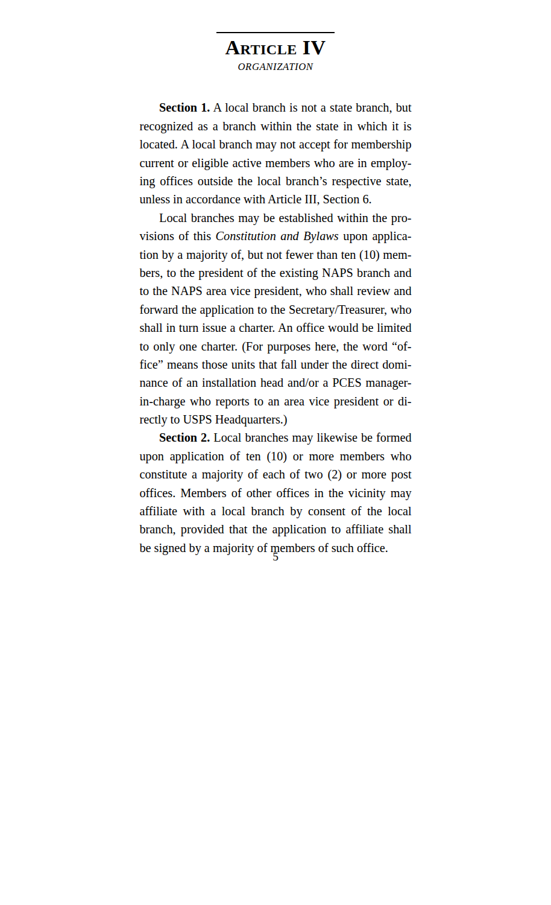Article IV
ORGANIZATION
Section 1. A local branch is not a state branch, but recognized as a branch within the state in which it is located. A local branch may not accept for membership current or eligible active members who are in employing offices outside the local branch’s respective state, unless in accordance with Article III, Section 6.
Local branches may be established within the provisions of this Constitution and Bylaws upon application by a majority of, but not fewer than ten (10) members, to the president of the existing NAPS branch and to the NAPS area vice president, who shall review and forward the application to the Secretary/Treasurer, who shall in turn issue a charter. An office would be limited to only one charter. (For purposes here, the word “office” means those units that fall under the direct dominance of an installation head and/or a PCES manager-in-charge who reports to an area vice president or directly to USPS Headquarters.)
Section 2. Local branches may likewise be formed upon application of ten (10) or more members who constitute a majority of each of two (2) or more post offices. Members of other offices in the vicinity may affiliate with a local branch by consent of the local branch, provided that the application to affiliate shall be signed by a majority of members of such office.
5